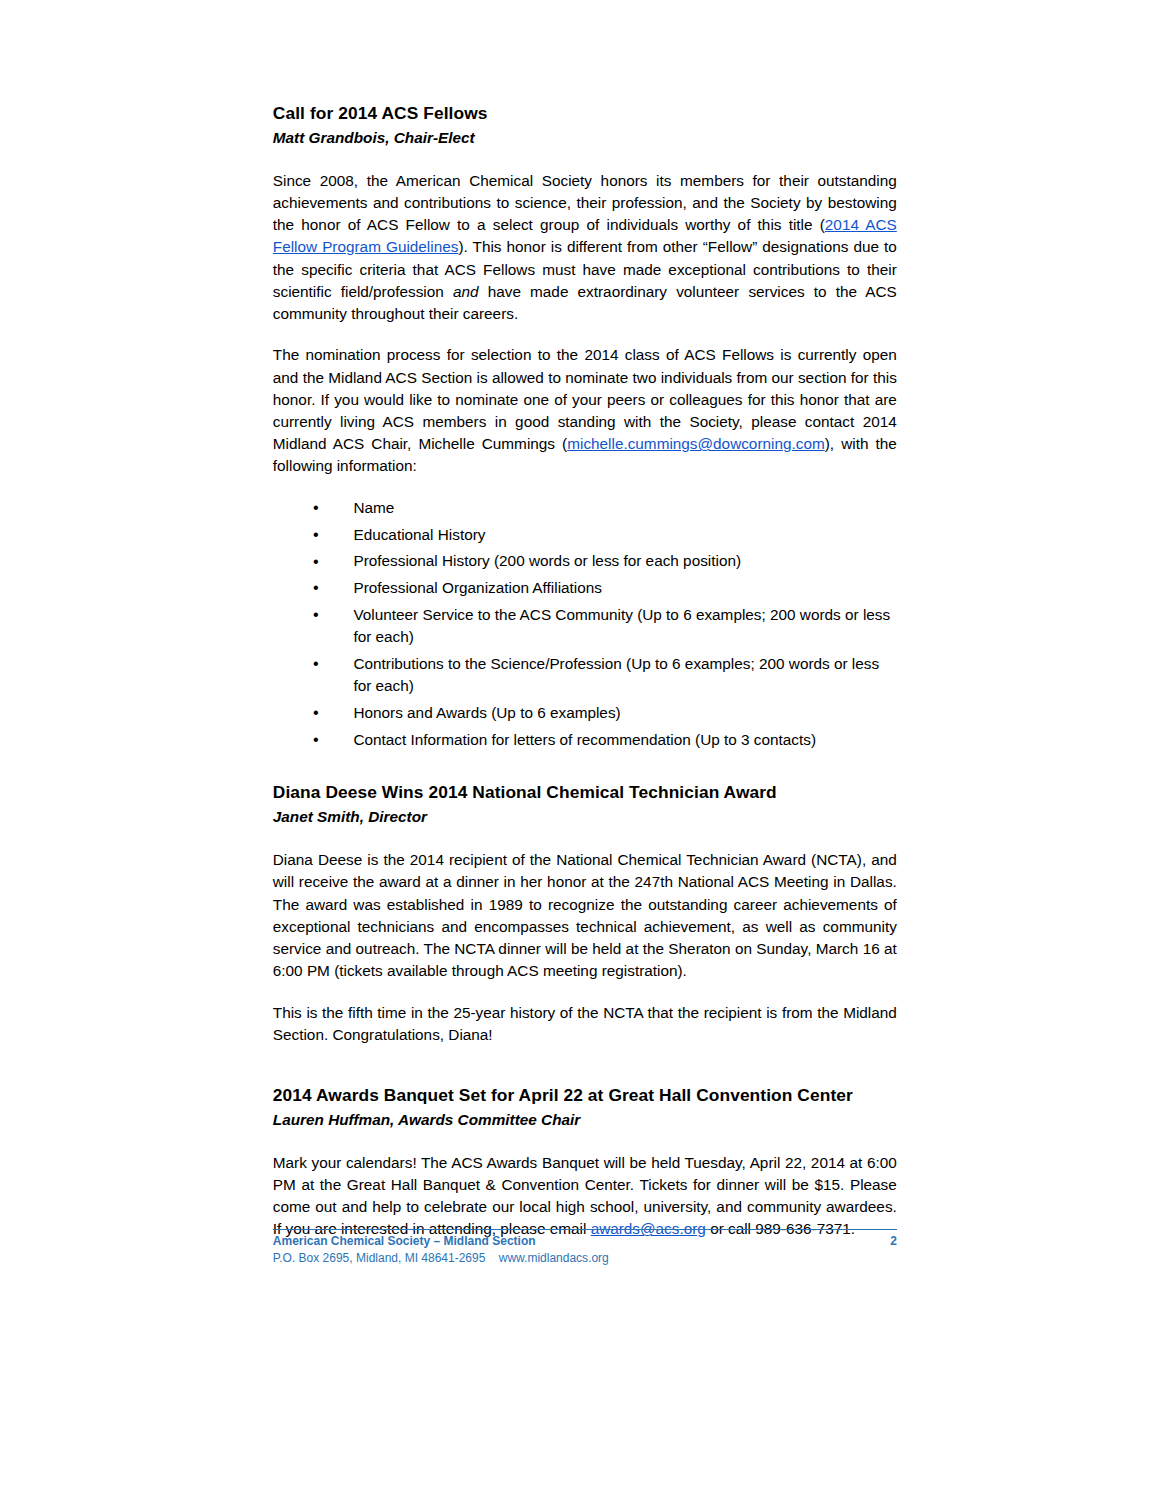Call for 2014 ACS Fellows
Matt Grandbois, Chair-Elect
Since 2008, the American Chemical Society honors its members for their outstanding achievements and contributions to science, their profession, and the Society by bestowing the honor of ACS Fellow to a select group of individuals worthy of this title (2014 ACS Fellow Program Guidelines). This honor is different from other “Fellow” designations due to the specific criteria that ACS Fellows must have made exceptional contributions to their scientific field/profession and have made extraordinary volunteer services to the ACS community throughout their careers.
The nomination process for selection to the 2014 class of ACS Fellows is currently open and the Midland ACS Section is allowed to nominate two individuals from our section for this honor. If you would like to nominate one of your peers or colleagues for this honor that are currently living ACS members in good standing with the Society, please contact 2014 Midland ACS Chair, Michelle Cummings (michelle.cummings@dowcorning.com), with the following information:
Name
Educational History
Professional History (200 words or less for each position)
Professional Organization Affiliations
Volunteer Service to the ACS Community (Up to 6 examples; 200 words or less for each)
Contributions to the Science/Profession (Up to 6 examples; 200 words or less for each)
Honors and Awards (Up to 6 examples)
Contact Information for letters of recommendation (Up to 3 contacts)
Diana Deese Wins 2014 National Chemical Technician Award
Janet Smith, Director
Diana Deese is the 2014 recipient of the National Chemical Technician Award (NCTA), and will receive the award at a dinner in her honor at the 247th National ACS Meeting in Dallas. The award was established in 1989 to recognize the outstanding career achievements of exceptional technicians and encompasses technical achievement, as well as community service and outreach. The NCTA dinner will be held at the Sheraton on Sunday, March 16 at 6:00 PM (tickets available through ACS meeting registration).
This is the fifth time in the 25-year history of the NCTA that the recipient is from the Midland Section. Congratulations, Diana!
2014 Awards Banquet Set for April 22 at Great Hall Convention Center
Lauren Huffman, Awards Committee Chair
Mark your calendars! The ACS Awards Banquet will be held Tuesday, April 22, 2014 at 6:00 PM at the Great Hall Banquet & Convention Center. Tickets for dinner will be $15. Please come out and help to celebrate our local high school, university, and community awardees. If you are interested in attending, please email awards@acs.org or call 989-636-7371.
American Chemical Society – Midland Section 2
P.O. Box 2695, Midland, MI 48641-2695 www.midlandacs.org